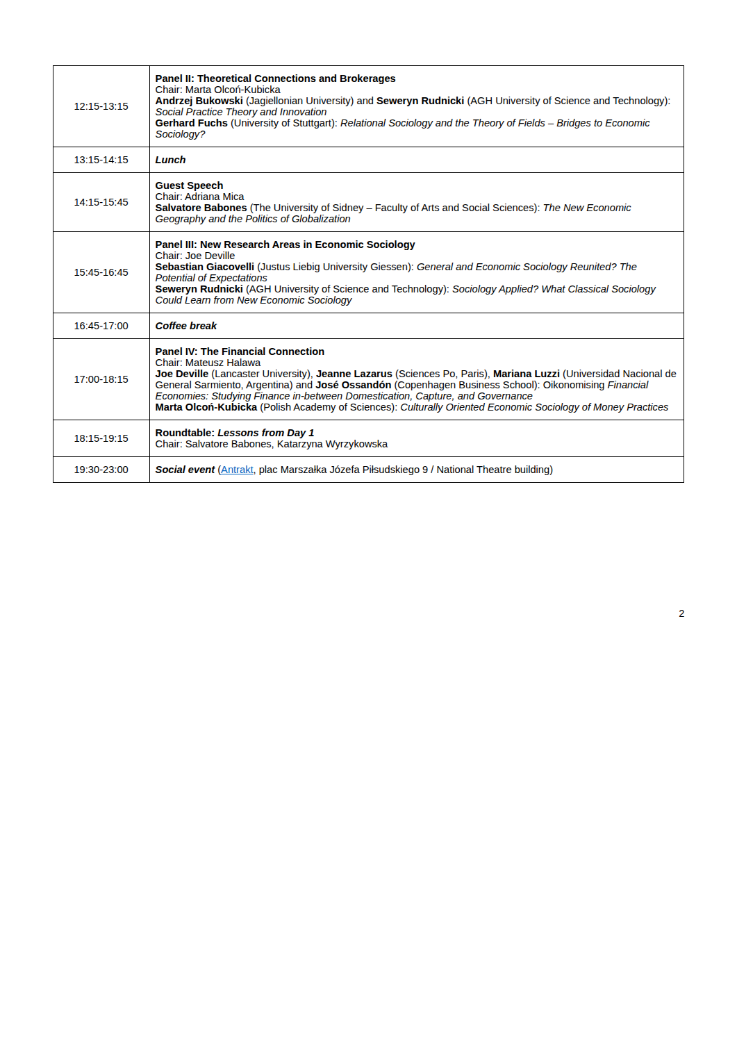| 12:15-13:15 | Panel II: Theoretical Connections and Brokerages Chair: Marta Olcoń-Kubicka Andrzej Bukowski (Jagiellonian University) and Seweryn Rudnicki (AGH University of Science and Technology): Social Practice Theory and Innovation Gerhard Fuchs (University of Stuttgart): Relational Sociology and the Theory of Fields – Bridges to Economic Sociology? |
| 13:15-14:15 | Lunch |
| 14:15-15:45 | Guest Speech Chair: Adriana Mica Salvatore Babones (The University of Sidney – Faculty of Arts and Social Sciences): The New Economic Geography and the Politics of Globalization |
| 15:45-16:45 | Panel III: New Research Areas in Economic Sociology Chair: Joe Deville Sebastian Giacovelli (Justus Liebig University Giessen): General and Economic Sociology Reunited? The Potential of Expectations Seweryn Rudnicki (AGH University of Science and Technology): Sociology Applied? What Classical Sociology Could Learn from New Economic Sociology |
| 16:45-17:00 | Coffee break |
| 17:00-18:15 | Panel IV: The Financial Connection Chair: Mateusz Halawa Joe Deville (Lancaster University), Jeanne Lazarus (Sciences Po, Paris), Mariana Luzzi (Universidad Nacional de General Sarmiento, Argentina) and José Ossandón (Copenhagen Business School): Oikonomising Financial Economies: Studying Finance in-between Domestication, Capture, and Governance Marta Olcoń-Kubicka (Polish Academy of Sciences): Culturally Oriented Economic Sociology of Money Practices |
| 18:15-19:15 | Roundtable: Lessons from Day 1 Chair: Salvatore Babones, Katarzyna Wyrzykowska |
| 19:30-23:00 | Social event ( Antrakt , plac Marszałka Józefa Piłsudskiego 9 / National Theatre building) |
2